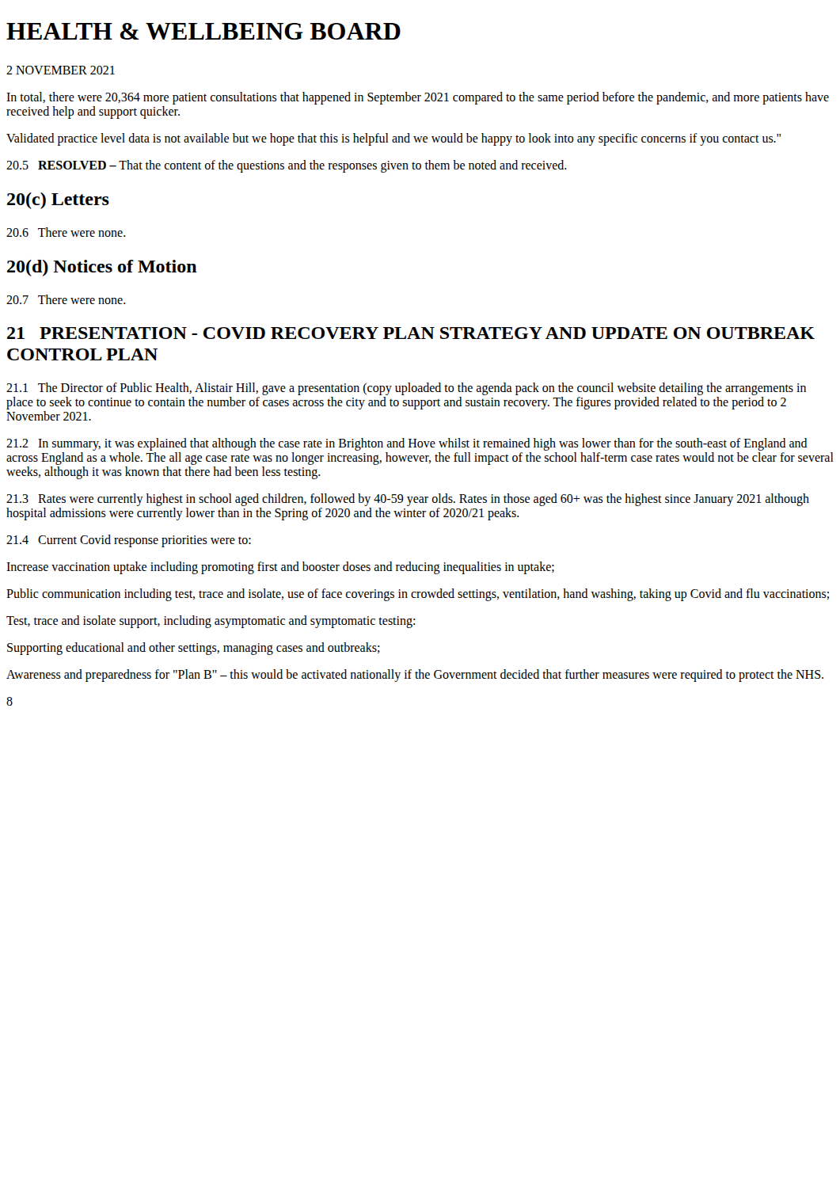HEALTH & WELLBEING BOARD
2 NOVEMBER 2021
In total, there were 20,364 more patient consultations that happened in September 2021 compared to the same period before the pandemic, and more patients have received help and support quicker.
Validated practice level data is not available but we hope that this is helpful and we would be happy to look into any specific concerns if you contact us."
20.5 RESOLVED – That the content of the questions and the responses given to them be noted and received.
20(c) Letters
20.6 There were none.
20(d) Notices of Motion
20.7 There were none.
21 PRESENTATION - COVID RECOVERY PLAN STRATEGY AND UPDATE ON OUTBREAK CONTROL PLAN
21.1 The Director of Public Health, Alistair Hill, gave a presentation (copy uploaded to the agenda pack on the council website detailing the arrangements in place to seek to continue to contain the number of cases across the city and to support and sustain recovery. The figures provided related to the period to 2 November 2021.
21.2 In summary, it was explained that although the case rate in Brighton and Hove whilst it remained high was lower than for the south-east of England and across England as a whole. The all age case rate was no longer increasing, however, the full impact of the school half-term case rates would not be clear for several weeks, although it was known that there had been less testing.
21.3 Rates were currently highest in school aged children, followed by 40-59 year olds. Rates in those aged 60+ was the highest since January 2021 although hospital admissions were currently lower than in the Spring of 2020 and the winter of 2020/21 peaks.
21.4 Current Covid response priorities were to:
Increase vaccination uptake including promoting first and booster doses and reducing inequalities in uptake;
Public communication including test, trace and isolate, use of face coverings in crowded settings, ventilation, hand washing, taking up Covid and flu vaccinations;
Test, trace and isolate support, including asymptomatic and symptomatic testing:
Supporting educational and other settings, managing cases and outbreaks;
Awareness and preparedness for "Plan B" – this would be activated nationally if the Government decided that further measures were required to protect the NHS.
8